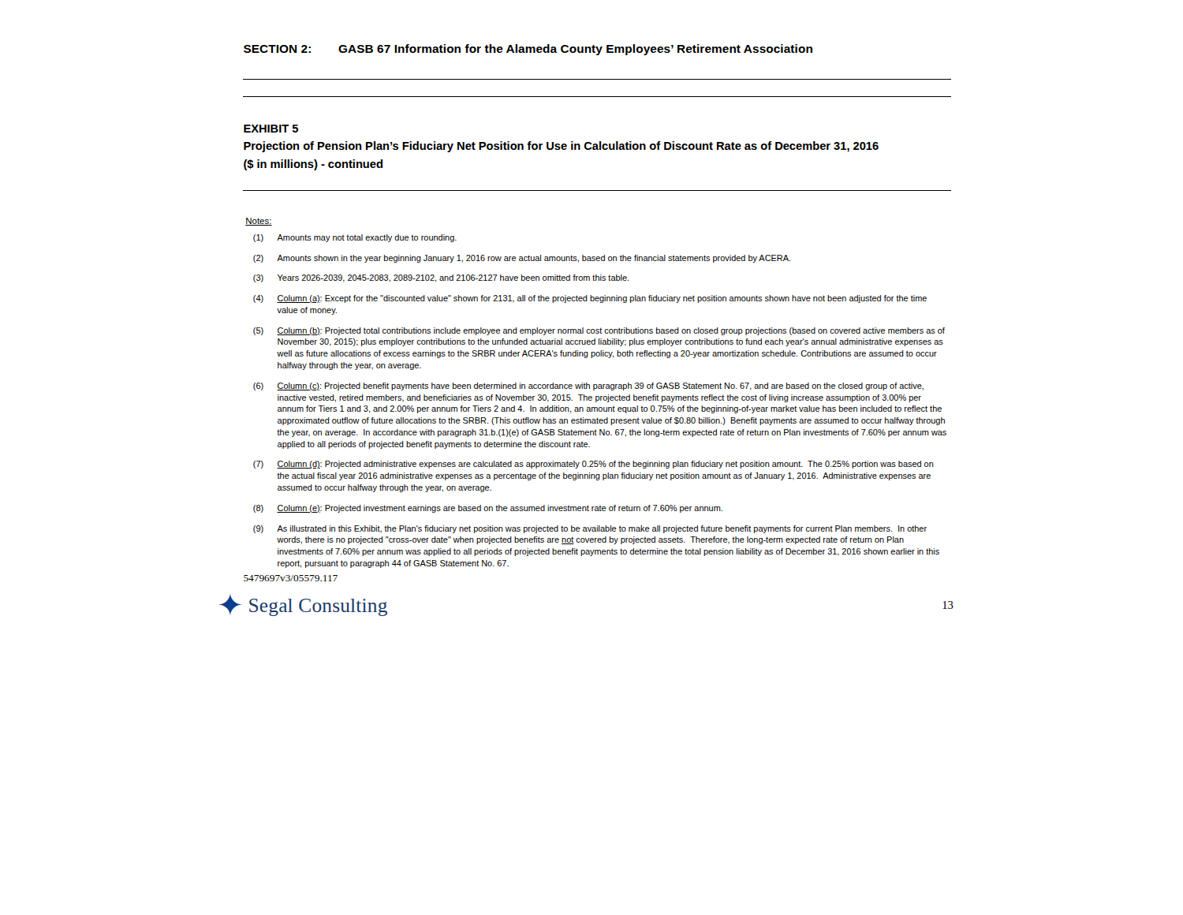SECTION 2: GASB 67 Information for the Alameda County Employees’ Retirement Association
EXHIBIT 5 Projection of Pension Plan’s Fiduciary Net Position for Use in Calculation of Discount Rate as of December 31, 2016 ($ in millions) - continued
Notes:
(1)
Amounts may not total exactly due to rounding.
(2)
Amounts shown in the year beginning January 1, 2016 row are actual amounts, based on the financial statements provided by ACERA.
(3)
Years 2026-2039, 2045-2083, 2089-2102, and 2106-2127 have been omitted from this table.
(4)
Column (a): Except for the "discounted value" shown for 2131, all of the projected beginning plan fiduciary net position amounts shown have not been adjusted for the time value of money.
(5)
Column (b): Projected total contributions include employee and employer normal cost contributions based on closed group projections (based on covered active members as of November 30, 2015); plus employer contributions to the unfunded actuarial accrued liability; plus employer contributions to fund each year's annual administrative expenses as well as future allocations of excess earnings to the SRBR under ACERA's funding policy, both reflecting a 20-year amortization schedule. Contributions are assumed to occur halfway through the year, on average.
(6)
Column (c): Projected benefit payments have been determined in accordance with paragraph 39 of GASB Statement No. 67, and are based on the closed group of active, inactive vested, retired members, and beneficiaries as of November 30, 2015. The projected benefit payments reflect the cost of living increase assumption of 3.00% per annum for Tiers 1 and 3, and 2.00% per annum for Tiers 2 and 4. In addition, an amount equal to 0.75% of the beginning-of-year market value has been included to reflect the approximated outflow of future allocations to the SRBR. (This outflow has an estimated present value of $0.80 billion.) Benefit payments are assumed to occur halfway through the year, on average. In accordance with paragraph 31.b.(1)(e) of GASB Statement No. 67, the long-term expected rate of return on Plan investments of 7.60% per annum was applied to all periods of projected benefit payments to determine the discount rate.
(7)
Column (d): Projected administrative expenses are calculated as approximately 0.25% of the beginning plan fiduciary net position amount. The 0.25% portion was based on the actual fiscal year 2016 administrative expenses as a percentage of the beginning plan fiduciary net position amount as of January 1, 2016. Administrative expenses are assumed to occur halfway through the year, on average.
(8)
Column (e): Projected investment earnings are based on the assumed investment rate of return of 7.60% per annum.
(9)
As illustrated in this Exhibit, the Plan's fiduciary net position was projected to be available to make all projected future benefit payments for current Plan members. In other words, there is no projected "cross-over date" when projected benefits are not covered by projected assets. Therefore, the long-term expected rate of return on Plan investments of 7.60% per annum was applied to all periods of projected benefit payments to determine the total pension liability as of December 31, 2016 shown earlier in this report, pursuant to paragraph 44 of GASB Statement No. 67.
5479697v3/05579.117
✦ Segal Consulting
13